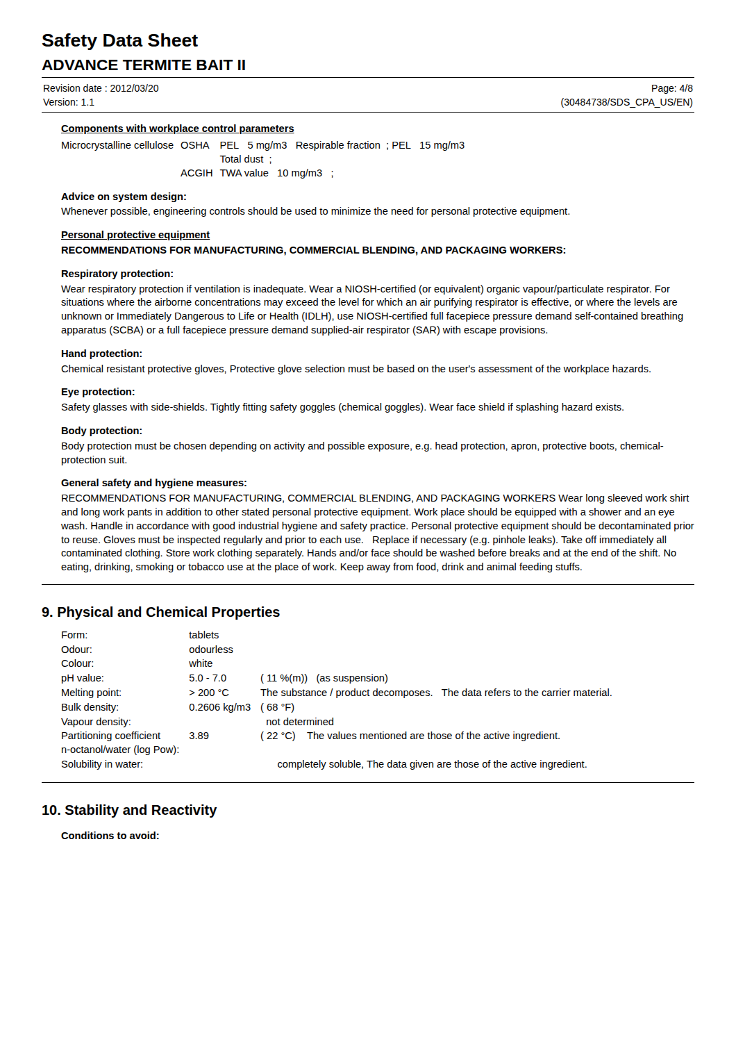Safety Data Sheet
ADVANCE TERMITE BAIT II
| Revision date : 2012/03/20 | Page: 4/8 |
| Version: 1.1 | (30484738/SDS_CPA_US/EN) |
Components with workplace control parameters
| Microcrystalline cellulose | OSHA | PEL 5 mg/m3 Respirable fraction ; PEL 15 mg/m3 Total dust ; |
| | ACGIH | TWA value 10 mg/m3 ; |
Advice on system design:
Whenever possible, engineering controls should be used to minimize the need for personal protective equipment.
Personal protective equipment
RECOMMENDATIONS FOR MANUFACTURING, COMMERCIAL BLENDING, AND PACKAGING WORKERS:
Respiratory protection:
Wear respiratory protection if ventilation is inadequate. Wear a NIOSH-certified (or equivalent) organic vapour/particulate respirator. For situations where the airborne concentrations may exceed the level for which an air purifying respirator is effective, or where the levels are unknown or Immediately Dangerous to Life or Health (IDLH), use NIOSH-certified full facepiece pressure demand self-contained breathing apparatus (SCBA) or a full facepiece pressure demand supplied-air respirator (SAR) with escape provisions.
Hand protection:
Chemical resistant protective gloves, Protective glove selection must be based on the user's assessment of the workplace hazards.
Eye protection:
Safety glasses with side-shields. Tightly fitting safety goggles (chemical goggles). Wear face shield if splashing hazard exists.
Body protection:
Body protection must be chosen depending on activity and possible exposure, e.g. head protection, apron, protective boots, chemical-protection suit.
General safety and hygiene measures:
RECOMMENDATIONS FOR MANUFACTURING, COMMERCIAL BLENDING, AND PACKAGING WORKERS Wear long sleeved work shirt and long work pants in addition to other stated personal protective equipment. Work place should be equipped with a shower and an eye wash. Handle in accordance with good industrial hygiene and safety practice. Personal protective equipment should be decontaminated prior to reuse. Gloves must be inspected regularly and prior to each use. Replace if necessary (e.g. pinhole leaks). Take off immediately all contaminated clothing. Store work clothing separately. Hands and/or face should be washed before breaks and at the end of the shift. No eating, drinking, smoking or tobacco use at the place of work. Keep away from food, drink and animal feeding stuffs.
9. Physical and Chemical Properties
| Form: | tablets | |
| Odour: | odourless | |
| Colour: | white | |
| pH value: | 5.0 - 7.0 | ( 11 %(m)) (as suspension) |
| Melting point: | > 200 °C | The substance / product decomposes. The data refers to the carrier material. |
| Bulk density: | 0.2606 kg/m3 | ( 68 °F) |
| Vapour density: | | not determined |
| Partitioning coefficient n-octanol/water (log Pow): | 3.89 | ( 22 °C) The values mentioned are those of the active ingredient. |
| Solubility in water: | | completely soluble, The data given are those of the active ingredient. |
10. Stability and Reactivity
Conditions to avoid: